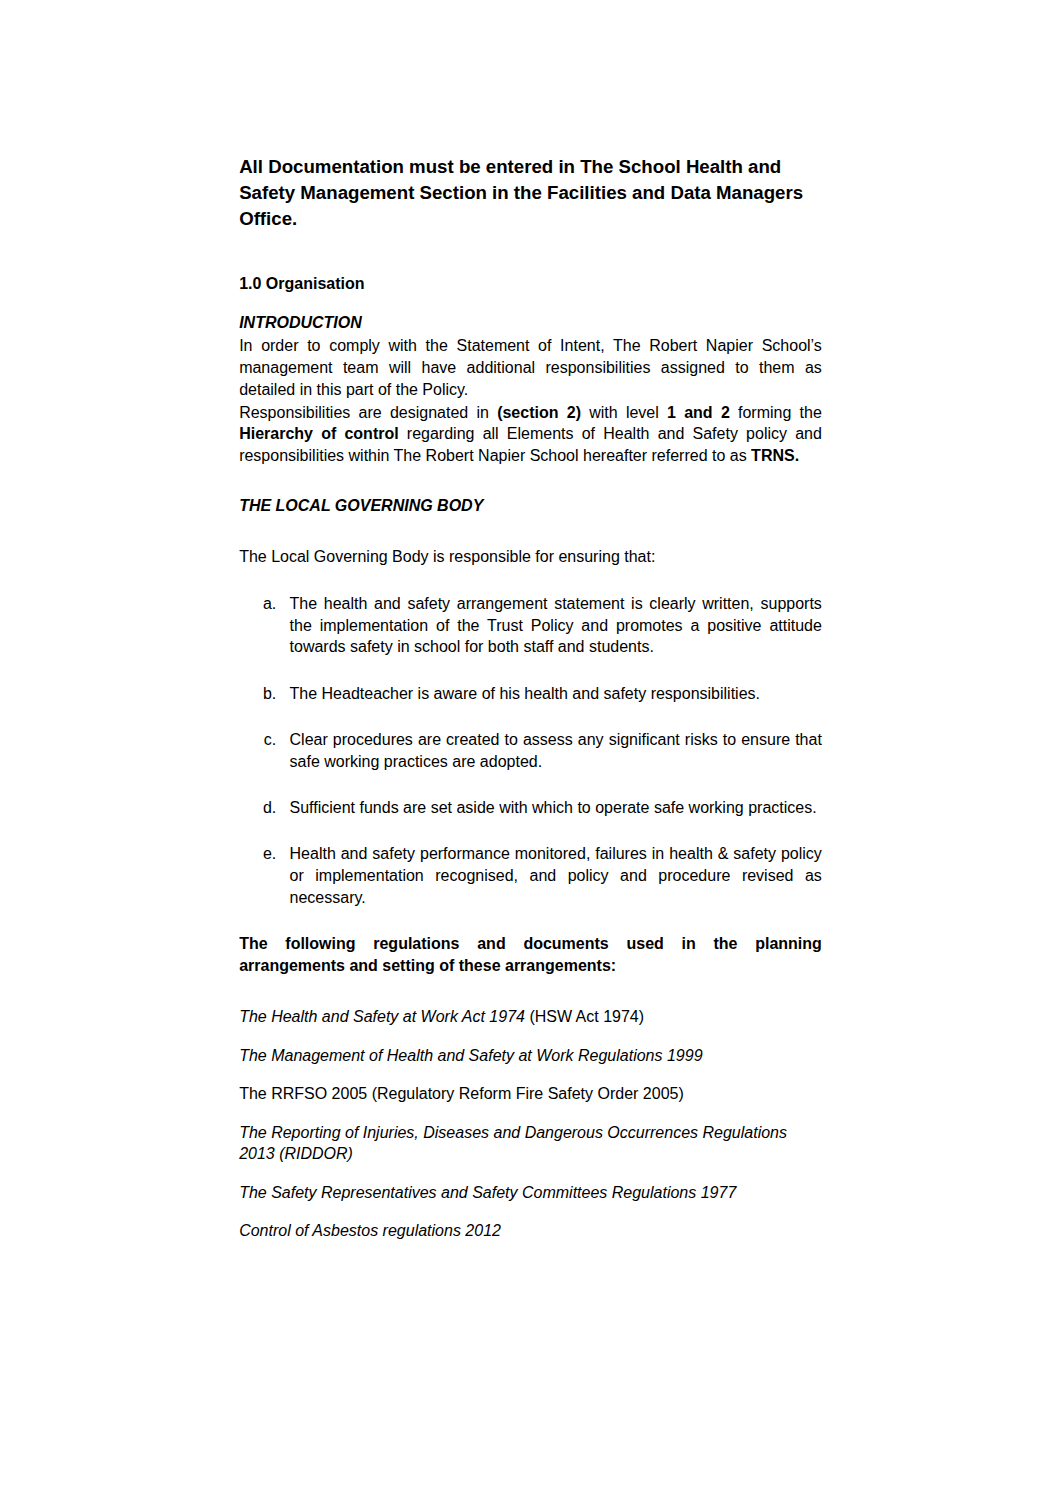All Documentation must be entered in The School Health and Safety Management Section in the Facilities and Data Managers Office.
1.0 Organisation
INTRODUCTION
In order to comply with the Statement of Intent, The Robert Napier School’s management team will have additional responsibilities assigned to them as detailed in this part of the Policy.
Responsibilities are designated in (section 2) with level 1 and 2 forming the Hierarchy of control regarding all Elements of Health and Safety policy and responsibilities within The Robert Napier School hereafter referred to as TRNS.
THE LOCAL GOVERNING BODY
The Local Governing Body is responsible for ensuring that:
The health and safety arrangement statement is clearly written, supports the implementation of the Trust Policy and promotes a positive attitude towards safety in school for both staff and students.
The Headteacher is aware of his health and safety responsibilities.
Clear procedures are created to assess any significant risks to ensure that safe working practices are adopted.
Sufficient funds are set aside with which to operate safe working practices.
Health and safety performance monitored, failures in health & safety policy or implementation recognised, and policy and procedure revised as necessary.
The following regulations and documents used in the planning arrangements and setting of these arrangements:
The Health and Safety at Work Act 1974 (HSW Act 1974)
The Management of Health and Safety at Work Regulations 1999
The RRFSO 2005 (Regulatory Reform Fire Safety Order 2005)
The Reporting of Injuries, Diseases and Dangerous Occurrences Regulations 2013 (RIDDOR)
The Safety Representatives and Safety Committees Regulations 1977
Control of Asbestos regulations 2012